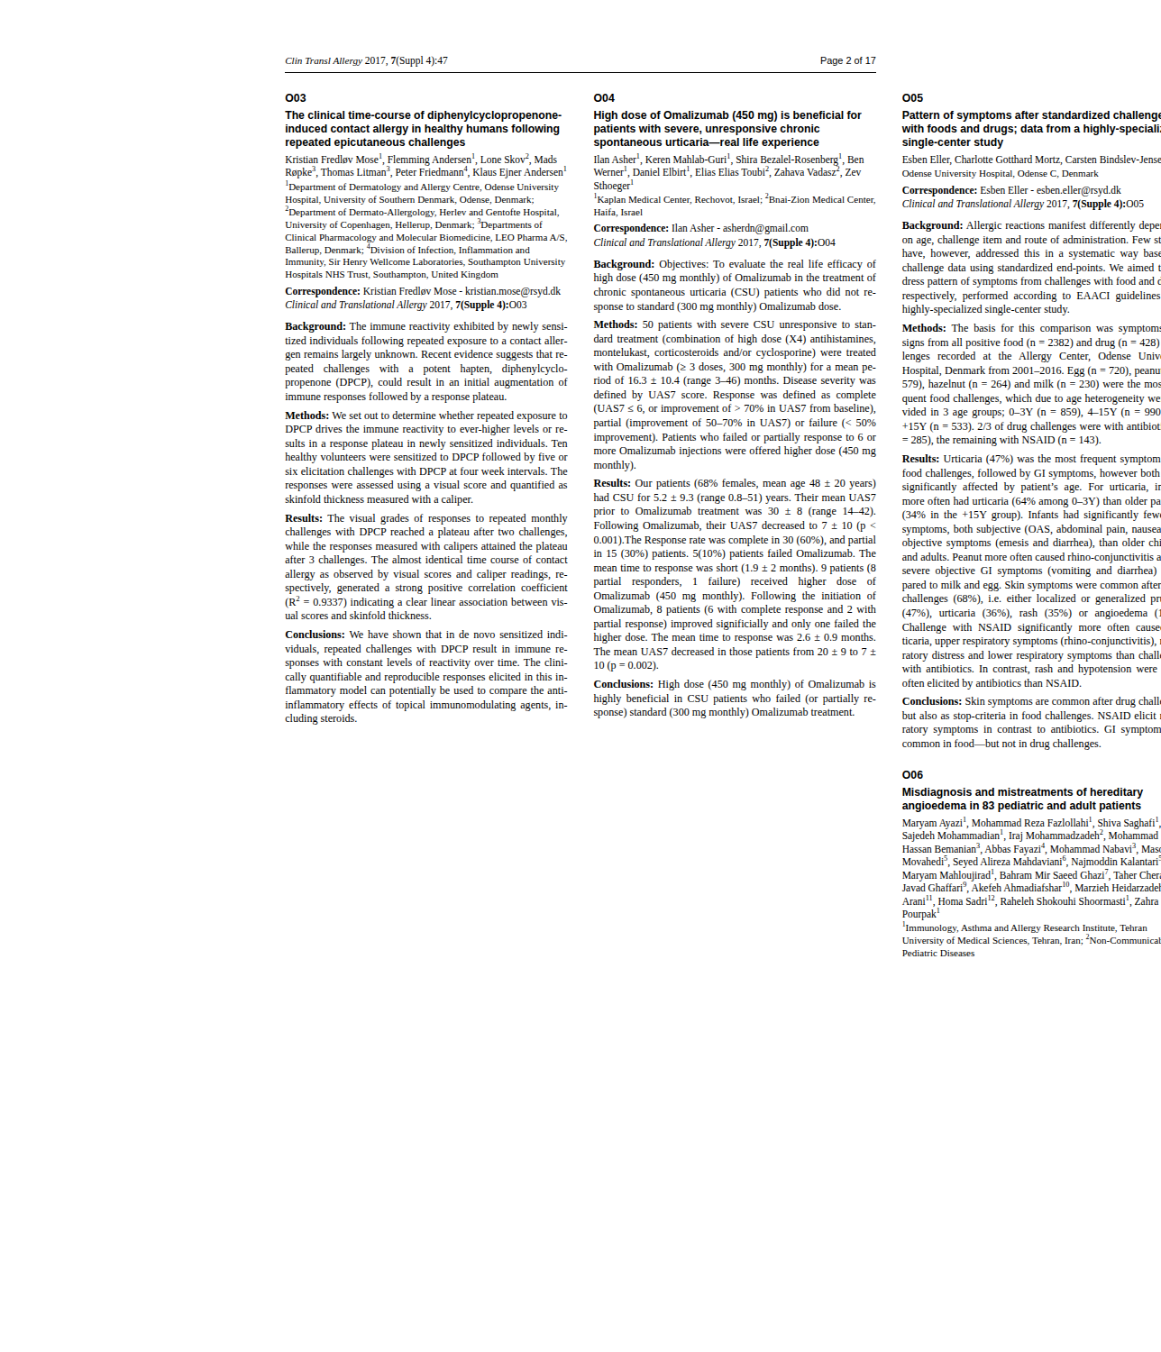Clin Transl Allergy 2017, 7(Suppl 4):47
Page 2 of 17
O03
The clinical time-course of diphenylcyclopropenone-induced contact allergy in healthy humans following repeated epicutaneous challenges
Kristian Fredløv Mose1, Flemming Andersen1, Lone Skov2, Mads Røpke3, Thomas Litman3, Peter Friedmann4, Klaus Ejner Andersen1
1Department of Dermatology and Allergy Centre, Odense University Hospital, University of Southern Denmark, Odense, Denmark; 2Department of Dermato-Allergology, Herlev and Gentofte Hospital, University of Copenhagen, Hellerup, Denmark; 3Departments of Clinical Pharmacology and Molecular Biomedicine, LEO Pharma A/S, Ballerup, Denmark; 4Division of Infection, Inflammation and Immunity, Sir Henry Wellcome Laboratories, Southampton University Hospitals NHS Trust, Southampton, United Kingdom
Correspondence: Kristian Fredløv Mose - kristian.mose@rsyd.dk
Clinical and Translational Allergy 2017, 7(Supple 4): O03
Background: The immune reactivity exhibited by newly sensitized individuals following repeated exposure to a contact allergen remains largely unknown. Recent evidence suggests that repeated challenges with a potent hapten, diphenylcyclopropenone (DPCP), could result in an initial augmentation of immune responses followed by a response plateau.
Methods: We set out to determine whether repeated exposure to DPCP drives the immune reactivity to ever-higher levels or results in a response plateau in newly sensitized individuals. Ten healthy volunteers were sensitized to DPCP followed by five or six elicitation challenges with DPCP at four week intervals. The responses were assessed using a visual score and quantified as skinfold thickness measured with a caliper.
Results: The visual grades of responses to repeated monthly challenges with DPCP reached a plateau after two challenges, while the responses measured with calipers attained the plateau after 3 challenges. The almost identical time course of contact allergy as observed by visual scores and caliper readings, respectively, generated a strong positive correlation coefficient (R2 = 0.9337) indicating a clear linear association between visual scores and skinfold thickness.
Conclusions: We have shown that in de novo sensitized individuals, repeated challenges with DPCP result in immune responses with constant levels of reactivity over time. The clinically quantifiable and reproducible responses elicited in this inflammatory model can potentially be used to compare the anti-inflammatory effects of topical immunomodulating agents, including steroids.
O04
High dose of Omalizumab (450 mg) is beneficial for patients with severe, unresponsive chronic spontaneous urticaria—real life experience
Ilan Asher1, Keren Mahlab-Guri1, Shira Bezalel-Rosenberg1, Ben Werner1, Daniel Elbirt1, Elias Elias Toubi2, Zahava Vadasz2, Zev Sthoeger1
1Kaplan Medical Center, Rechovot, Israel; 2Bnai-Zion Medical Center, Haifa, Israel
Correspondence: Ilan Asher - asherdn@gmail.com
Clinical and Translational Allergy 2017, 7(Supple 4): O04
Background: Objectives: To evaluate the real life efficacy of high dose (450 mg monthly) of Omalizumab in the treatment of chronic spontaneous urticaria (CSU) patients who did not response to standard (300 mg monthly) Omalizumab dose.
Methods: 50 patients with severe CSU unresponsive to standard treatment (combination of high dose (X4) antihistamines, montelukast, corticosteroids and/or cyclosporine) were treated with Omalizumab (≥ 3 doses, 300 mg monthly) for a mean period of 16.3 ± 10.4 (range 3–46) months. Disease severity was defined by UAS7 score. Response was defined as complete (UAS7 ≤ 6, or improvement of > 70% in UAS7 from baseline), partial (improvement of 50–70% in UAS7) or failure (< 50% improvement). Patients who failed or partially response to 6 or more Omalizumab injections were offered higher dose (450 mg monthly).
Results: Our patients (68% females, mean age 48 ± 20 years) had CSU for 5.2 ± 9.3 (range 0.8–51) years. Their mean UAS7 prior to Omalizumab treatment was 30 ± 8 (range 14–42). Following Omalizumab, their UAS7 decreased to 7 ± 10 (p < 0.001).The Response rate was complete in 30 (60%), and partial in 15 (30%) patients. 5(10%) patients failed Omalizumab. The mean time to response was short (1.9 ± 2 months). 9 patients (8 partial responders, 1 failure) received higher dose of Omalizumab (450 mg monthly). Following the initiation of Omalizumab, 8 patients (6 with complete response and 2 with partial response) improved significially and only one failed the higher dose. The mean time to response was 2.6 ± 0.9 months. The mean UAS7 decreased in those patients from 20 ± 9 to 7 ± 10 (p = 0.002).
Conclusions: High dose (450 mg monthly) of Omalizumab is highly beneficial in CSU patients who failed (or partially response) standard (300 mg monthly) Omalizumab treatment.
O05
Pattern of symptoms after standardized challenges with foods and drugs; data from a highly-specialized single-center study
Esben Eller, Charlotte Gotthard Mortz, Carsten Bindslev-Jensen
Odense University Hospital, Odense C, Denmark
Correspondence: Esben Eller - esben.eller@rsyd.dk
Clinical and Translational Allergy 2017, 7(Supple 4): O05
Background: Allergic reactions manifest differently depending on age, challenge item and route of administration. Few studies have, however, addressed this in a systematic way based on challenge data using standardized end-points. We aimed to address pattern of symptoms from challenges with food and drugs, respectively, performed according to EAACI guidelines at a highly-specialized single-center study.
Methods: The basis for this comparison was symptoms and signs from all positive food (n = 2382) and drug (n = 428) challenges recorded at the Allergy Center, Odense University Hospital, Denmark from 2001–2016. Egg (n = 720), peanut (n = 579), hazelnut (n = 264) and milk (n = 230) were the most frequent food challenges, which due to age heterogeneity were divided in 3 age groups; 0–3Y (n = 859), 4–15Y (n = 990) and +15Y (n = 533). 2/3 of drug challenges were with antibiotics (n = 285), the remaining with NSAID (n = 143).
Results: Urticaria (47%) was the most frequent symptom after food challenges, followed by GI symptoms, however both were significantly affected by patient’s age. For urticaria, infants more often had urticaria (64% among 0–3Y) than older patients (34% in the +15Y group). Infants had significantly fewer GI symptoms, both subjective (OAS, abdominal pain, nausea) and objective symptoms (emesis and diarrhea), than older children and adults. Peanut more often caused rhino-conjunctivitis and/or severe objective GI symptoms (vomiting and diarrhea) compared to milk and egg. Skin symptoms were common after drug challenges (68%), i.e. either localized or generalized pruritus (47%), urticaria (36%), rash (35%) or angioedema (17%). Challenge with NSAID significantly more often caused urticaria, upper respiratory symptoms (rhino-conjunctivitis), respiratory distress and lower respiratory symptoms than challenges with antibiotics. In contrast, rash and hypotension were more often elicited by antibiotics than NSAID.
Conclusions: Skin symptoms are common after drug challenges but also as stop-criteria in food challenges. NSAID elicit respiratory symptoms in contrast to antibiotics. GI symptoms are common in food—but not in drug challenges.
O06
Misdiagnosis and mistreatments of hereditary angioedema in 83 pediatric and adult patients
Maryam Ayazi1, Mohammad Reza Fazlollahi1, Shiva Saghafi1, Sajedeh Mohammadian1, Iraj Mohammadzadeh2, Mohammad Hassan Bemanian3, Abbas Fayazi4, Mohammad Nabavi3, Masoud Movahedi5, Seyed Alireza Mahdaviani6, Najmoddin Kalantari5, Maryam Mahloujirad1, Bahram Mir Saeed Ghazi7, Taher Cheraghi8, Javad Ghaffari9, Akefeh Ahmadiafshar10, Marzieh Heidarzadeh Arani11, Homa Sadri12, Raheleh Shokouhi Shoormasti1, Zahra Pourpak1
1Immunology, Asthma and Allergy Research Institute, Tehran University of Medical Sciences, Tehran, Iran; 2Non-Communicable Pediatric Diseases